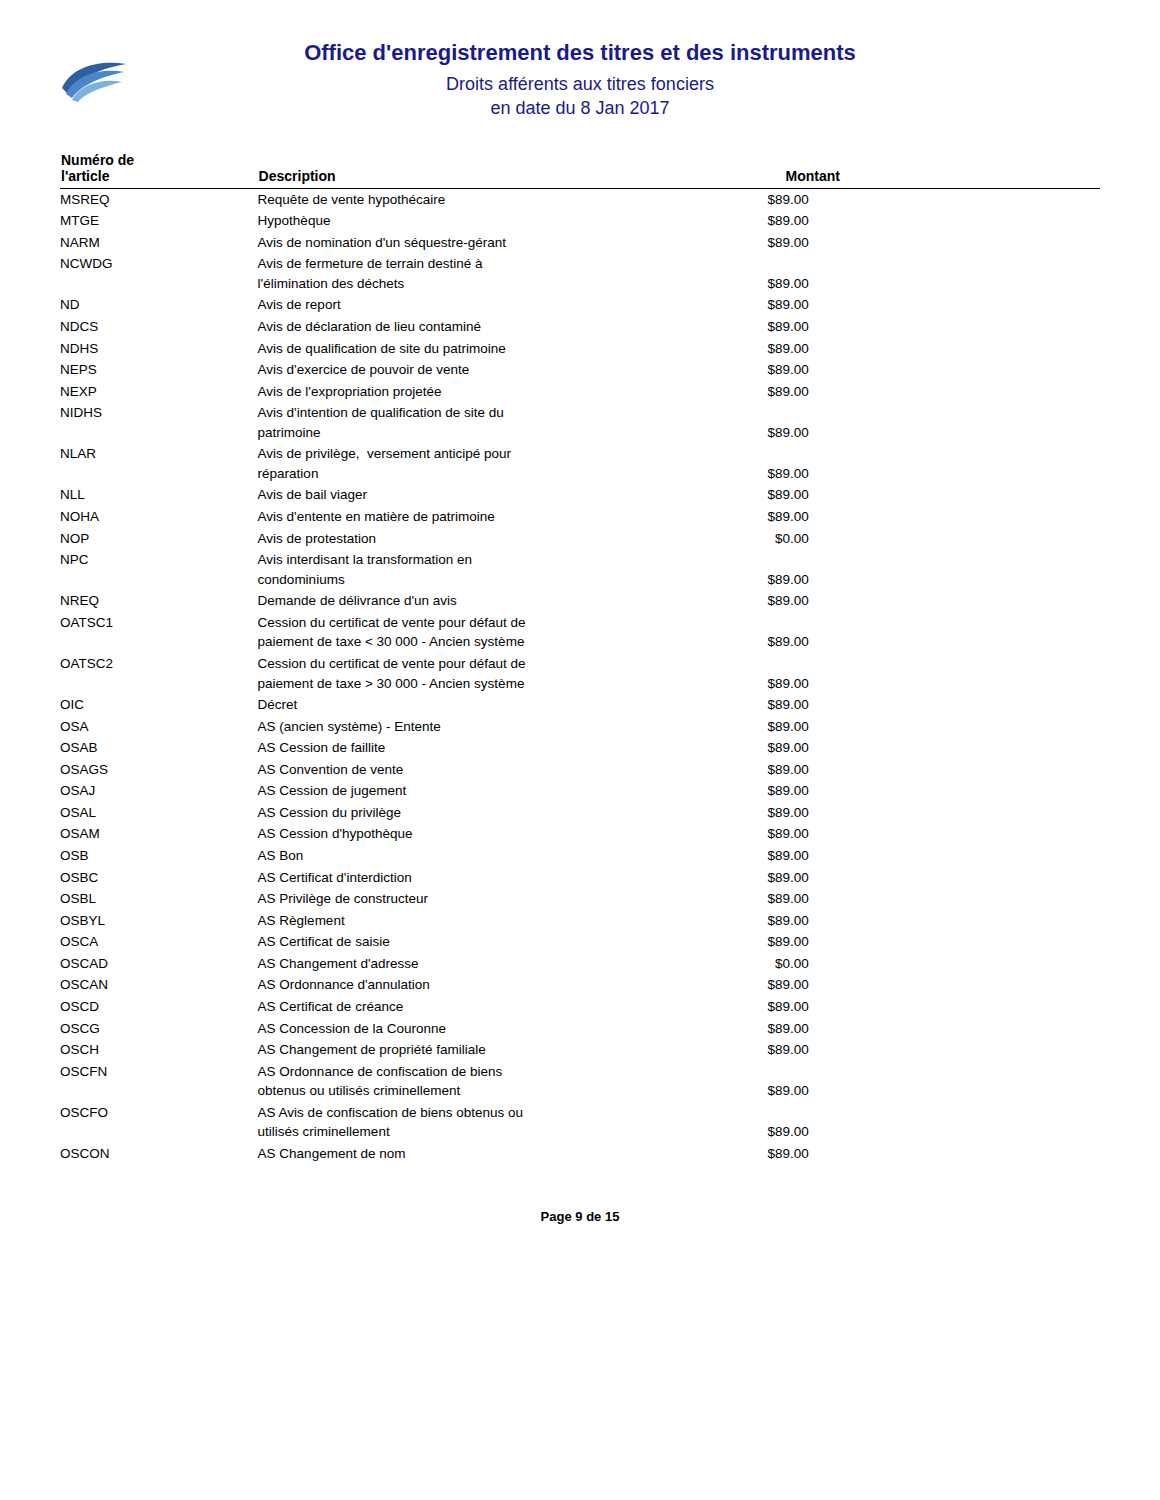Office d'enregistrement des titres et des instruments
Droits afférents aux titres fonciers
en date du 8 Jan 2017
| Numéro de l'article | Description | Montant |
| --- | --- | --- |
| MSREQ | Requête de vente hypothécaire | $89.00 |
| MTGE | Hypothèque | $89.00 |
| NARM | Avis de nomination d'un séquestre-gérant | $89.00 |
| NCWDG | Avis de fermeture de terrain destiné à l'élimination des déchets | $89.00 |
| ND | Avis de report | $89.00 |
| NDCS | Avis de déclaration de lieu contaminé | $89.00 |
| NDHS | Avis de qualification de site du patrimoine | $89.00 |
| NEPS | Avis d'exercice de pouvoir de vente | $89.00 |
| NEXP | Avis de l'expropriation projetée | $89.00 |
| NIDHS | Avis d'intention de qualification de site du patrimoine | $89.00 |
| NLAR | Avis de privilège, versement anticipé pour réparation | $89.00 |
| NLL | Avis de bail viager | $89.00 |
| NOHA | Avis d'entente en matière de patrimoine | $89.00 |
| NOP | Avis de protestation | $0.00 |
| NPC | Avis interdisant la transformation en condominiums | $89.00 |
| NREQ | Demande de délivrance d'un avis | $89.00 |
| OATSC1 | Cession du certificat de vente pour défaut de paiement de taxe < 30 000 - Ancien système | $89.00 |
| OATSC2 | Cession du certificat de vente pour défaut de paiement de taxe > 30 000 - Ancien système | $89.00 |
| OIC | Décret | $89.00 |
| OSA | AS (ancien système) - Entente | $89.00 |
| OSAB | AS Cession de faillite | $89.00 |
| OSAGS | AS Convention de vente | $89.00 |
| OSAJ | AS Cession de jugement | $89.00 |
| OSAL | AS Cession du privilège | $89.00 |
| OSAM | AS Cession d'hypothèque | $89.00 |
| OSB | AS Bon | $89.00 |
| OSBC | AS Certificat d'interdiction | $89.00 |
| OSBL | AS Privilège de constructeur | $89.00 |
| OSBYL | AS Règlement | $89.00 |
| OSCA | AS Certificat de saisie | $89.00 |
| OSCAD | AS Changement d'adresse | $0.00 |
| OSCAN | AS Ordonnance d'annulation | $89.00 |
| OSCD | AS Certificat de créance | $89.00 |
| OSCG | AS Concession de la Couronne | $89.00 |
| OSCH | AS Changement de propriété familiale | $89.00 |
| OSCFN | AS Ordonnance de confiscation de biens obtenus ou utilisés criminellement | $89.00 |
| OSCFO | AS Avis de confiscation de biens obtenus ou utilisés criminellement | $89.00 |
| OSCON | AS Changement de nom | $89.00 |
Page 9 de 15